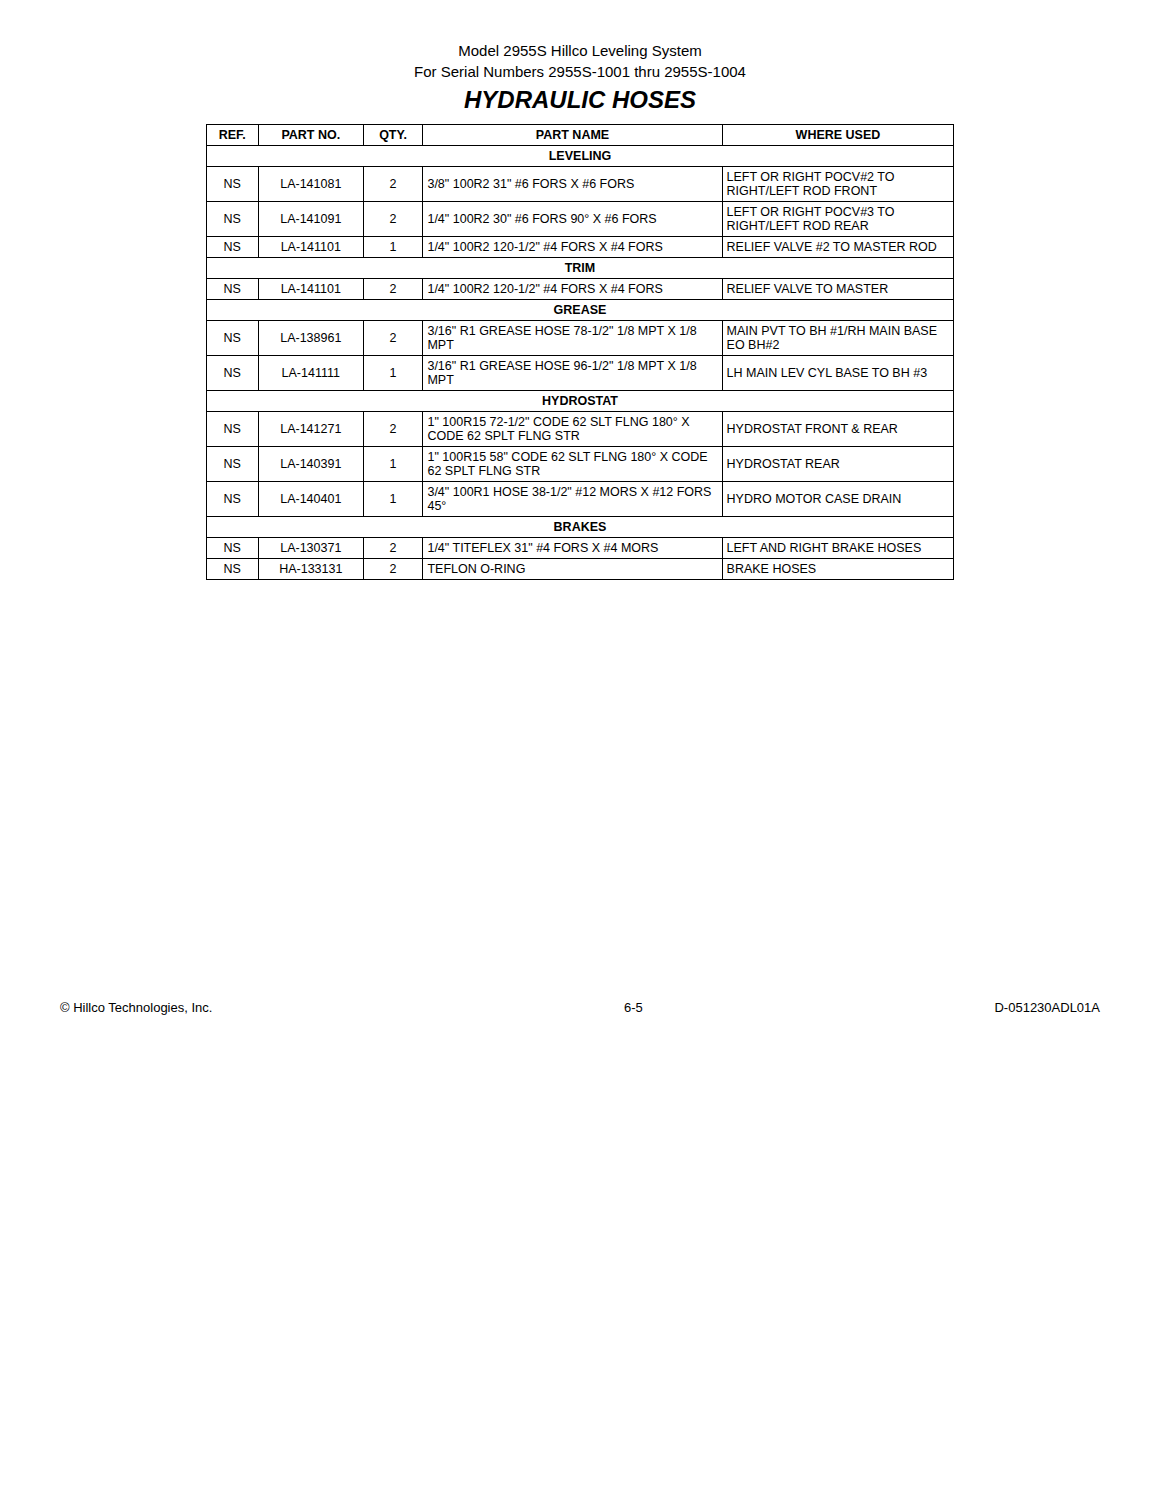Model 2955S Hillco Leveling System
For Serial Numbers 2955S-1001 thru 2955S-1004
HYDRAULIC HOSES
| REF. | PART NO. | QTY. | PART NAME | WHERE USED |
| --- | --- | --- | --- | --- |
| LEVELING |
| NS | LA-141081 | 2 | 3/8" 100R2 31" #6 FORS X #6 FORS | LEFT OR RIGHT POCV#2 TO RIGHT/LEFT ROD FRONT |
| NS | LA-141091 | 2 | 1/4" 100R2 30" #6 FORS 90° X #6 FORS | LEFT OR RIGHT POCV#3 TO RIGHT/LEFT ROD REAR |
| NS | LA-141101 | 1 | 1/4" 100R2 120-1/2" #4 FORS X #4 FORS | RELIEF VALVE #2 TO MASTER ROD |
| TRIM |
| NS | LA-141101 | 2 | 1/4" 100R2 120-1/2" #4 FORS X #4 FORS | RELIEF VALVE TO MASTER |
| GREASE |
| NS | LA-138961 | 2 | 3/16" R1 GREASE HOSE 78-1/2" 1/8 MPT X 1/8 MPT | MAIN PVT TO BH #1/RH MAIN BASE EO BH#2 |
| NS | LA-141111 | 1 | 3/16" R1 GREASE HOSE 96-1/2" 1/8 MPT X 1/8 MPT | LH MAIN LEV CYL BASE TO BH #3 |
| HYDROSTAT |
| NS | LA-141271 | 2 | 1" 100R15 72-1/2" CODE 62 SLT FLNG 180° X CODE 62 SPLT FLNG STR | HYDROSTAT FRONT & REAR |
| NS | LA-140391 | 1 | 1" 100R15 58" CODE 62 SLT FLNG 180° X CODE 62 SPLT FLNG STR | HYDROSTAT REAR |
| NS | LA-140401 | 1 | 3/4" 100R1 HOSE 38-1/2" #12 MORS X #12 FORS 45° | HYDRO MOTOR CASE DRAIN |
| BRAKES |
| NS | LA-130371 | 2 | 1/4" TITEFLEX 31" #4 FORS X #4 MORS | LEFT AND RIGHT BRAKE HOSES |
| NS | HA-133131 | 2 | TEFLON O-RING | BRAKE HOSES |
© Hillco Technologies, Inc.
6-5
D-051230ADL01A